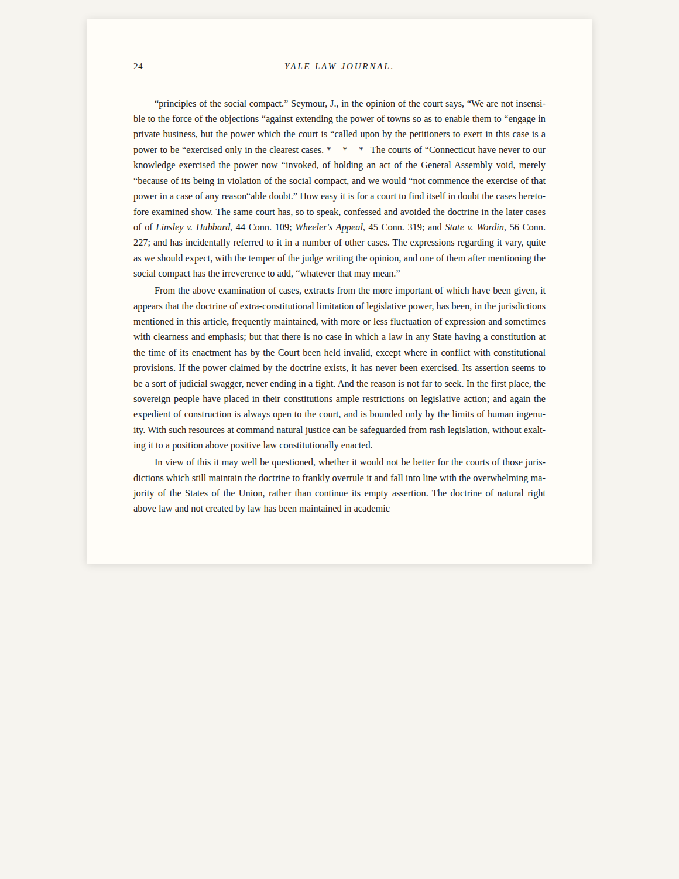24 Yale Law Journal.
“principles of the social compact.” Seymour, J., in the opinion of the court says, “We are not insensible to the force of the objections “against extending the power of towns so as to enable them to “engage in private business, but the power which the court is “called upon by the petitioners to exert in this case is a power to be “exercised only in the clearest cases. * * * The courts of “Connecticut have never to our knowledge exercised the power now “invoked, of holding an act of the General Assembly void, merely “because of its being in violation of the social compact, and we would “not commence the exercise of that power in a case of any reason­“able doubt.” How easy it is for a court to find itself in doubt the cases heretofore examined show. The same court has, so to speak, confessed and avoided the doctrine in the later cases of of Linsley v. Hubbard, 44 Conn. 109; Wheeler's Appeal, 45 Conn. 319; and State v. Wordin, 56 Conn. 227; and has incidentally referred to it in a number of other cases. The expressions regarding it vary, quite as we should expect, with the temper of the judge writing the opinion, and one of them after mentioning the social compact has the irreverence to add, “whatever that may mean.”
From the above examination of cases, extracts from the more important of which have been given, it appears that the doctrine of extra-constitutional limitation of legislative power, has been, in the jurisdictions mentioned in this article, frequently maintained, with more or less fluctuation of expression and sometimes with clearness and emphasis; but that there is no case in which a law in any State having a constitution at the time of its enactment has by the Court been held invalid, except where in conflict with constitutional provisions. If the power claimed by the doctrine exists, it has never been exercised. Its assertion seems to be a sort of judicial swagger, never ending in a fight. And the reason is not far to seek. In the first place, the sovereign people have placed in their constitutions ample restrictions on legislative action; and again the expedient of construction is always open to the court, and is bounded only by the limits of human ingenuity. With such resources at command natural jus­tice can be safeguarded from rash legislation, without exalting it to a position above positive law constitutionally enacted.
In view of this it may well be questioned, whether it would not be better for the courts of those jurisdictions which still main­tain the doctrine to frankly overrule it and fall into line with the overwhelming majority of the States of the Union, rather than continue its empty assertion. The doctrine of natural right above law and not created by law has been maintained in academic